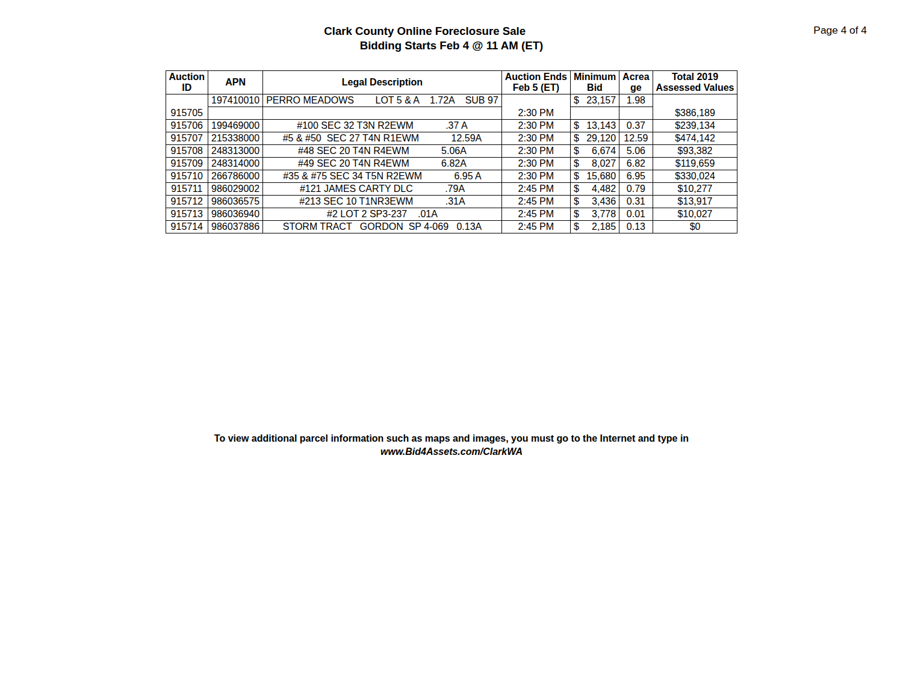Page 4 of 4
Clark County Online Foreclosure Sale
Bidding Starts Feb 4 @ 11 AM (ET)
| Auction ID | APN | Legal Description | Auction Ends Feb 5 (ET) | Minimum Bid | Acrea ge | Total 2019 Assessed Values |
| --- | --- | --- | --- | --- | --- | --- |
| | 197410010 | PERRO MEADOWS LOT 5 & A 1.72A SUB 97 | | $ | 23,157 | 1.98 | |
| 915705 | | | 2:30 PM | | | | $386,189 |
| 915706 | 199469000 | #100 SEC 32 T3N R2EWM .37 A | 2:30 PM | $ | 13,143 | 0.37 | $239,134 |
| 915707 | 215338000 | #5 & #50 SEC 27 T4N R1EWM 12.59A | 2:30 PM | $ | 29,120 | 12.59 | $474,142 |
| 915708 | 248313000 | #48 SEC 20 T4N R4EWM 5.06A | 2:30 PM | $ | 6,674 | 5.06 | $93,382 |
| 915709 | 248314000 | #49 SEC 20 T4N R4EWM 6.82A | 2:30 PM | $ | 8,027 | 6.82 | $119,659 |
| 915710 | 266786000 | #35 & #75 SEC 34 T5N R2EWM 6.95 A | 2:30 PM | $ | 15,680 | 6.95 | $330,024 |
| 915711 | 986029002 | #121 JAMES CARTY DLC .79A | 2:45 PM | $ | 4,482 | 0.79 | $10,277 |
| 915712 | 986036575 | #213 SEC 10 T1NR3EWM .31A | 2:45 PM | $ | 3,436 | 0.31 | $13,917 |
| 915713 | 986036940 | #2 LOT 2 SP3-237 .01A | 2:45 PM | $ | 3,778 | 0.01 | $10,027 |
| 915714 | 986037886 | STORM TRACT GORDON SP 4-069 0.13A | 2:45 PM | $ | 2,185 | 0.13 | $0 |
To view additional parcel information such as maps and images, you must go to the Internet and type in
www.Bid4Assets.com/ClarkWA